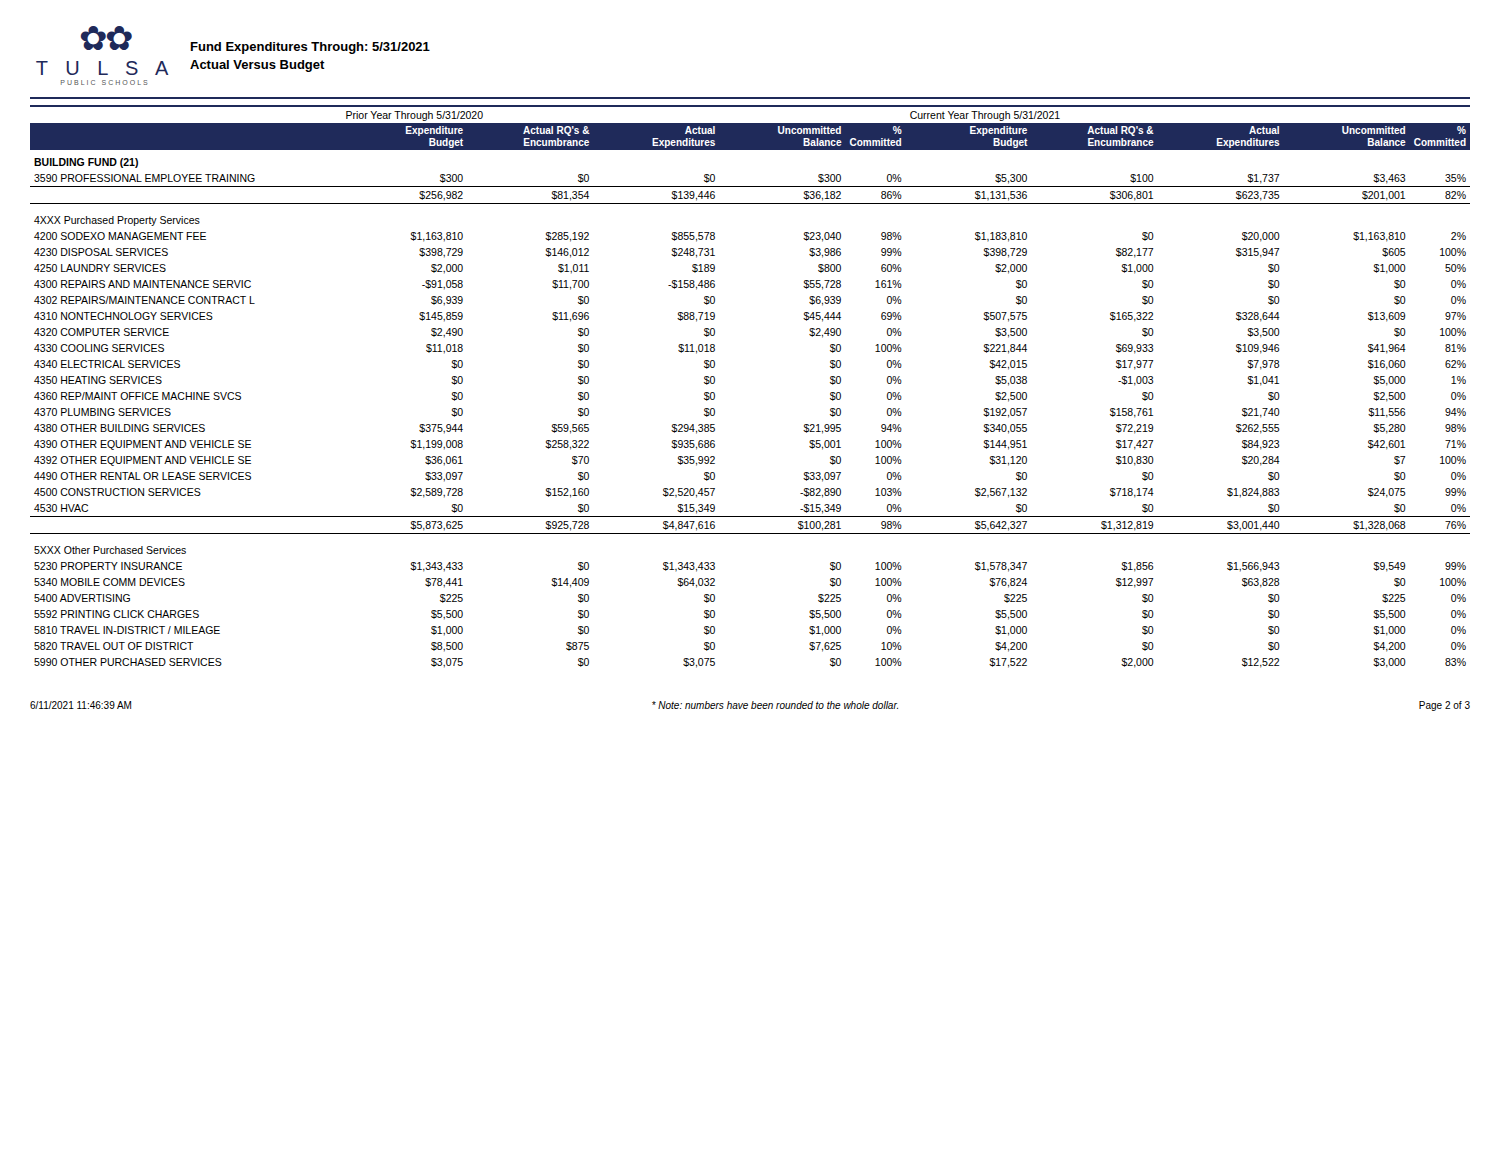✿✿
T U L S A
PUBLIC SCHOOLS
Fund Expenditures Through: 5/31/2021
Actual Versus Budget
| | Prior Year Through 5/31/2020 | Current Year Through 5/31/2021 |
| | Expenditure Budget | Actual RQ's & Encumbrance | Actual Expenditures | Uncommitted Balance | % Committed | Expenditure Budget | Actual RQ's & Encumbrance | Actual Expenditures | Uncommitted Balance | % Committed |
| BUILDING FUND (21) |
| 3590 PROFESSIONAL EMPLOYEE TRAINING | $300 | $0 | $0 | $300 | 0% | $5,300 | $100 | $1,737 | $3,463 | 35% |
| | $256,982 | $81,354 | $139,446 | $36,182 | 86% | $1,131,536 | $306,801 | $623,735 | $201,001 | 82% |
| 4XXX Purchased Property Services |
| 4200 SODEXO MANAGEMENT FEE | $1,163,810 | $285,192 | $855,578 | $23,040 | 98% | $1,183,810 | $0 | $20,000 | $1,163,810 | 2% |
| 4230 DISPOSAL SERVICES | $398,729 | $146,012 | $248,731 | $3,986 | 99% | $398,729 | $82,177 | $315,947 | $605 | 100% |
| 4250 LAUNDRY SERVICES | $2,000 | $1,011 | $189 | $800 | 60% | $2,000 | $1,000 | $0 | $1,000 | 50% |
| 4300 REPAIRS AND MAINTENANCE SERVIC | -$91,058 | $11,700 | -$158,486 | $55,728 | 161% | $0 | $0 | $0 | $0 | 0% |
| 4302 REPAIRS/MAINTENANCE CONTRACT L | $6,939 | $0 | $0 | $6,939 | 0% | $0 | $0 | $0 | $0 | 0% |
| 4310 NONTECHNOLOGY SERVICES | $145,859 | $11,696 | $88,719 | $45,444 | 69% | $507,575 | $165,322 | $328,644 | $13,609 | 97% |
| 4320 COMPUTER SERVICE | $2,490 | $0 | $0 | $2,490 | 0% | $3,500 | $0 | $3,500 | $0 | 100% |
| 4330 COOLING SERVICES | $11,018 | $0 | $11,018 | $0 | 100% | $221,844 | $69,933 | $109,946 | $41,964 | 81% |
| 4340 ELECTRICAL SERVICES | $0 | $0 | $0 | $0 | 0% | $42,015 | $17,977 | $7,978 | $16,060 | 62% |
| 4350 HEATING SERVICES | $0 | $0 | $0 | $0 | 0% | $5,038 | -$1,003 | $1,041 | $5,000 | 1% |
| 4360 REP/MAINT OFFICE MACHINE SVCS | $0 | $0 | $0 | $0 | 0% | $2,500 | $0 | $0 | $2,500 | 0% |
| 4370 PLUMBING SERVICES | $0 | $0 | $0 | $0 | 0% | $192,057 | $158,761 | $21,740 | $11,556 | 94% |
| 4380 OTHER BUILDING SERVICES | $375,944 | $59,565 | $294,385 | $21,995 | 94% | $340,055 | $72,219 | $262,555 | $5,280 | 98% |
| 4390 OTHER EQUIPMENT AND VEHICLE SE | $1,199,008 | $258,322 | $935,686 | $5,001 | 100% | $144,951 | $17,427 | $84,923 | $42,601 | 71% |
| 4392 OTHER EQUIPMENT AND VEHICLE SE | $36,061 | $70 | $35,992 | $0 | 100% | $31,120 | $10,830 | $20,284 | $7 | 100% |
| 4490 OTHER RENTAL OR LEASE SERVICES | $33,097 | $0 | $0 | $33,097 | 0% | $0 | $0 | $0 | $0 | 0% |
| 4500 CONSTRUCTION SERVICES | $2,589,728 | $152,160 | $2,520,457 | -$82,890 | 103% | $2,567,132 | $718,174 | $1,824,883 | $24,075 | 99% |
| 4530 HVAC | $0 | $0 | $15,349 | -$15,349 | 0% | $0 | $0 | $0 | $0 | 0% |
| | $5,873,625 | $925,728 | $4,847,616 | $100,281 | 98% | $5,642,327 | $1,312,819 | $3,001,440 | $1,328,068 | 76% |
| 5XXX Other Purchased Services |
| 5230 PROPERTY INSURANCE | $1,343,433 | $0 | $1,343,433 | $0 | 100% | $1,578,347 | $1,856 | $1,566,943 | $9,549 | 99% |
| 5340 MOBILE COMM DEVICES | $78,441 | $14,409 | $64,032 | $0 | 100% | $76,824 | $12,997 | $63,828 | $0 | 100% |
| 5400 ADVERTISING | $225 | $0 | $0 | $225 | 0% | $225 | $0 | $0 | $225 | 0% |
| 5592 PRINTING CLICK CHARGES | $5,500 | $0 | $0 | $5,500 | 0% | $5,500 | $0 | $0 | $5,500 | 0% |
| 5810 TRAVEL IN-DISTRICT / MILEAGE | $1,000 | $0 | $0 | $1,000 | 0% | $1,000 | $0 | $0 | $1,000 | 0% |
| 5820 TRAVEL OUT OF DISTRICT | $8,500 | $875 | $0 | $7,625 | 10% | $4,200 | $0 | $0 | $4,200 | 0% |
| 5990 OTHER PURCHASED SERVICES | $3,075 | $0 | $3,075 | $0 | 100% | $17,522 | $2,000 | $12,522 | $3,000 | 83% |
6/11/2021 11:46:39 AM
* Note: numbers have been rounded to the whole dollar.
Page 2 of 3